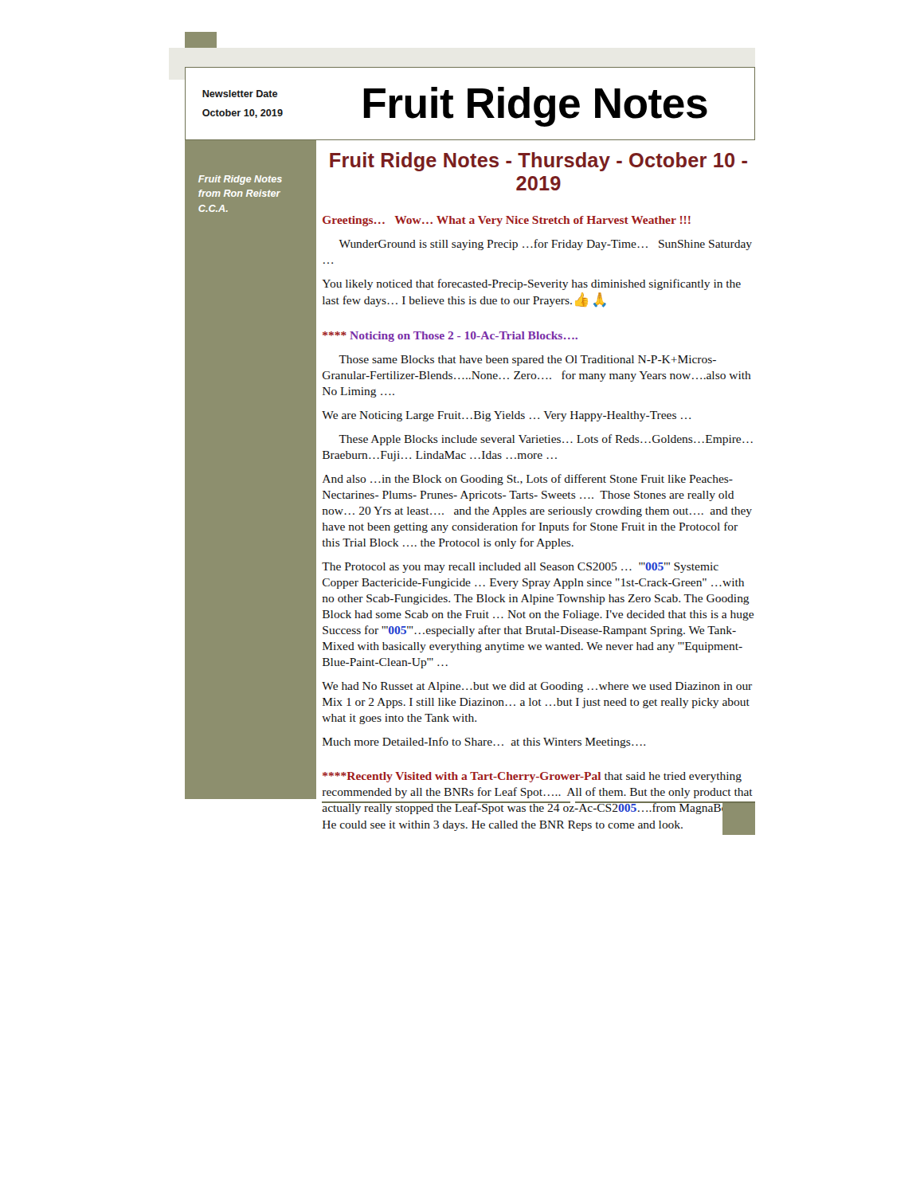Newsletter Date
October 10, 2019
Fruit Ridge Notes
Fruit Ridge Notes
from Ron Reister
C.C.A.
Fruit Ridge Notes - Thursday - October 10 - 2019
Greetings… Wow… What a Very Nice Stretch of Harvest Weather !!!
WunderGround is still saying Precip …for Friday Day-Time… SunShine Saturday …
You likely noticed that forecasted-Precip-Severity has diminished significantly in the last few days… I believe this is due to our Prayers.👍🙏
**** Noticing on Those 2 - 10-Ac-Trial Blocks….
Those same Blocks that have been spared the Ol Traditional N-P-K+Micros-Granular-Fertilizer-Blends…..None… Zero…. for many many Years now….also with No Liming ….
We are Noticing Large Fruit…Big Yields … Very Happy-Healthy-Trees …
These Apple Blocks include several Varieties… Lots of Reds…Goldens…Empire…Braeburn…Fuji… LindaMac …Idas …more …
And also …in the Block on Gooding St., Lots of different Stone Fruit like Peaches- Nectarines- Plums- Prunes- Apricots- Tarts- Sweets …. Those Stones are really old now… 20 Yrs at least…. and the Apples are seriously crowding them out…. and they have not been getting any consideration for Inputs for Stone Fruit in the Protocol for this Trial Block …. the Protocol is only for Apples.
The Protocol as you may recall included all Season CS2005 … '''005''' Systemic Copper Bactericide-Fungicide … Every Spray Appln since "1st-Crack-Green" …with no other Scab-Fungicides. The Block in Alpine Township has Zero Scab. The Gooding Block had some Scab on the Fruit … Not on the Foliage. I've decided that this is a huge Success for '''005'''…especially after that Brutal-Disease-Rampant Spring. We Tank-Mixed with basically everything anytime we wanted. We never had any '''Equipment-Blue-Paint-Clean-Up''' …
We had No Russet at Alpine…but we did at Gooding …where we used Diazinon in our Mix 1 or 2 Apps. I still like Diazinon… a lot …but I just need to get really picky about what it goes into the Tank with.
Much more Detailed-Info to Share… at this Winters Meetings….
****Recently Visited with a Tart-Cherry-Grower-Pal that said he tried everything recommended by all the BNRs for Leaf Spot….. All of them. But the only product that actually really stopped the Leaf-Spot was the 24 oz-Ac-CS2005….from MagnaBon… He could see it within 3 days. He called the BNR Reps to come and look.